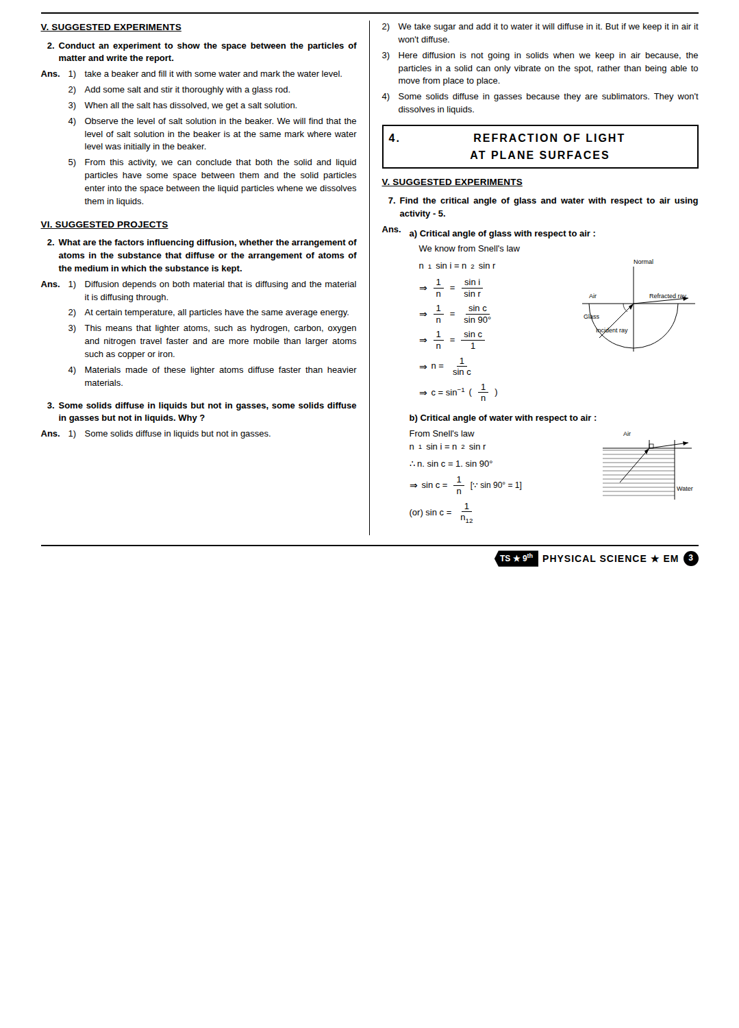V. SUGGESTED EXPERIMENTS
2. Conduct an experiment to show the space between the particles of matter and write the report.
Ans.
1) take a beaker and fill it with some water and mark the water level.
2) Add some salt and stir it thoroughly with a glass rod.
3) When all the salt has dissolved, we get a salt solution.
4) Observe the level of salt solution in the beaker. We will find that the level of salt solution in the beaker is at the same mark where water level was initially in the beaker.
5) From this activity, we can conclude that both the solid and liquid particles have some space between them and the solid particles enter into the space between the liquid particles whene we dissolves them in liquids.
VI. SUGGESTED PROJECTS
2. What are the factors influencing diffusion, whether the arrangement of atoms in the substance that diffuse or the arrangement of atoms of the medium in which the substance is kept.
Ans.
1) Diffusion depends on both material that is diffusing and the material it is diffusing through.
2) At certain temperature, all particles have the same average energy.
3) This means that lighter atoms, such as hydrogen, carbon, oxygen and nitrogen travel faster and are more mobile than larger atoms such as copper or iron.
4) Materials made of these lighter atoms diffuse faster than heavier materials.
3. Some solids diffuse in liquids but not in gasses, some solids diffuse in gasses but not in liquids. Why ?
Ans.
1) Some solids diffuse in liquids but not in gasses.
2) We take sugar and add it to water it will diffuse in it. But if we keep it in air it won't diffuse.
3) Here diffusion is not going in solids when we keep in air because, the particles in a solid can only vibrate on the spot, rather than being able to move from place to place.
4) Some solids diffuse in gasses because they are sublimators. They won't dissolves in liquids.
4. REFRACTION OF LIGHT
AT PLANE SURFACES
V. SUGGESTED EXPERIMENTS
7. Find the critical angle of glass and water with respect to air using activity - 5.
Ans.
a) Critical angle of glass with respect to air :
We know from Snell's law
n1 sin i = n2 sin r
⇒ 1 n = sin i sin r
⇒ 1 n = sin c sin 90°
⇒ 1 n = sin c 1
⇒ n = 1 sin c
⇒ c = sin−1 ( 1 n )
Normal Air Refracted ray Glass Incident ray
b) Critical angle of water with respect to air :
From Snell's law
n1sin i = n2 sin r
∴ n. sin c = 1. sin 90°
⇒ sin c = 1 n [∵ sin 90° = 1]
(or) sin c = 1 n12
Air Water
TS ★ 9th PHYSICAL SCIENCE ★ EM 3